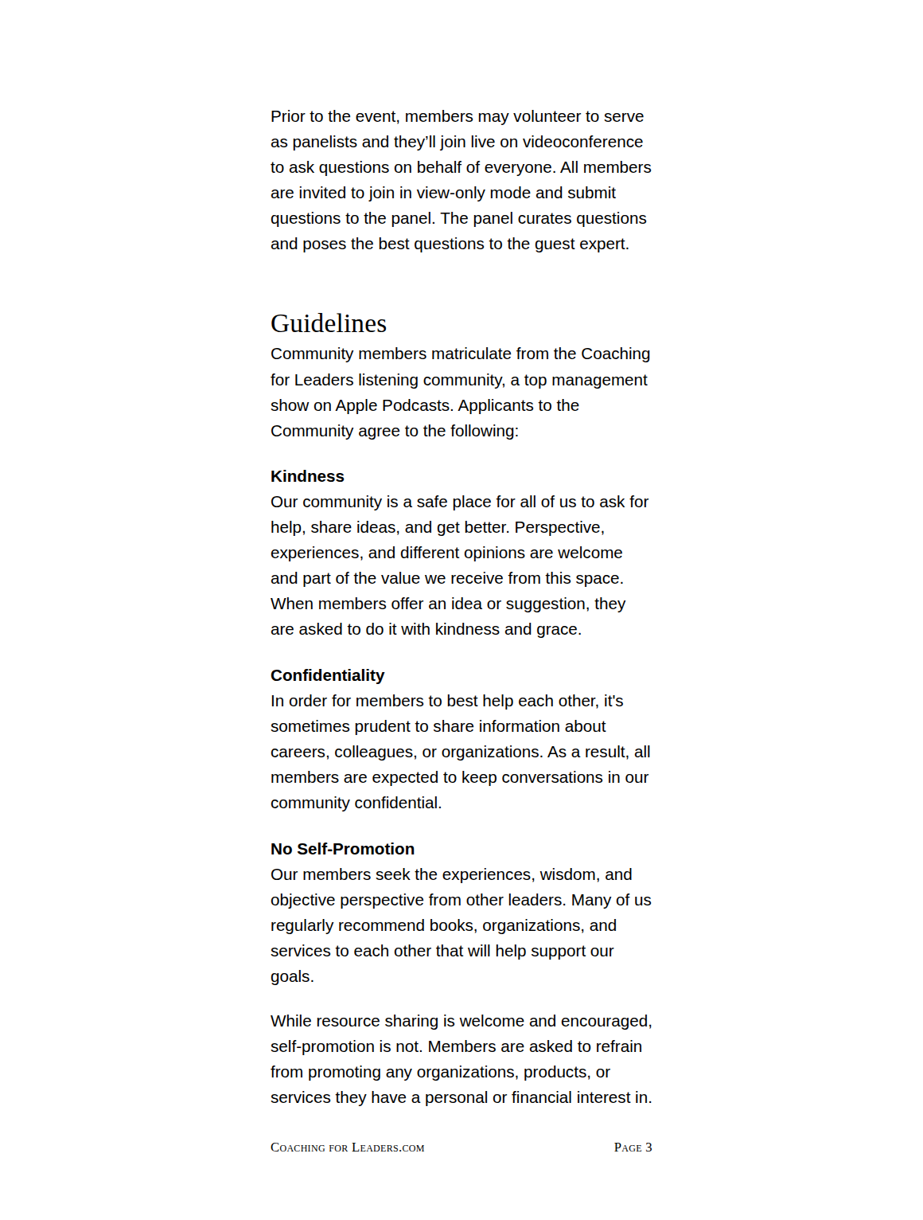Prior to the event, members may volunteer to serve as panelists and they’ll join live on videoconference to ask questions on behalf of everyone. All members are invited to join in view-only mode and submit questions to the panel. The panel curates questions and poses the best questions to the guest expert.
Guidelines
Community members matriculate from the Coaching for Leaders listening community, a top management show on Apple Podcasts. Applicants to the Community agree to the following:
Kindness
Our community is a safe place for all of us to ask for help, share ideas, and get better. Perspective, experiences, and different opinions are welcome and part of the value we receive from this space. When members offer an idea or suggestion, they are asked to do it with kindness and grace.
Confidentiality
In order for members to best help each other, it's sometimes prudent to share information about careers, colleagues, or organizations. As a result, all members are expected to keep conversations in our community confidential.
No Self-Promotion
Our members seek the experiences, wisdom, and objective perspective from other leaders. Many of us regularly recommend books, organizations, and services to each other that will help support our goals.
While resource sharing is welcome and encouraged, self-promotion is not. Members are asked to refrain from promoting any organizations, products, or services they have a personal or financial interest in.
Coaching for Leaders.com
Page 3